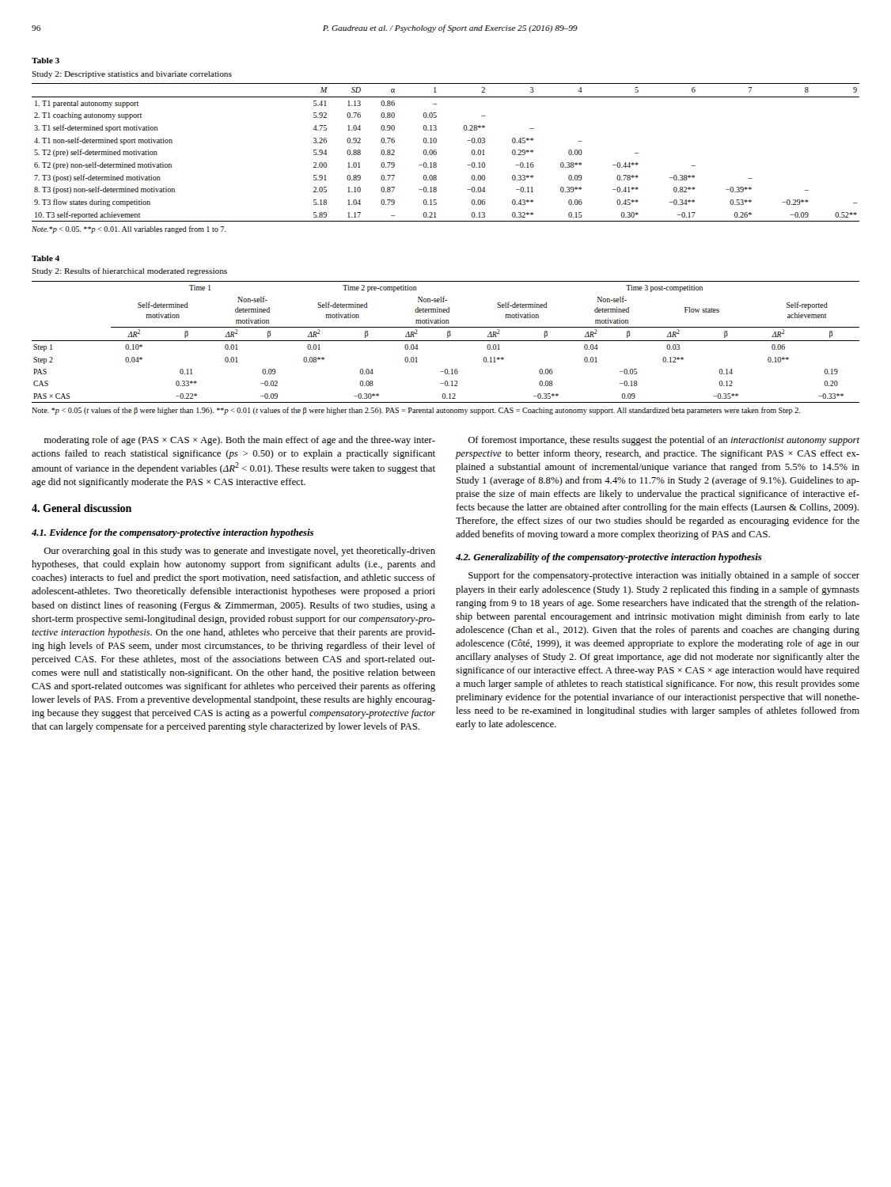96
P. Gaudreau et al. / Psychology of Sport and Exercise 25 (2016) 89–99
Table 3
Study 2: Descriptive statistics and bivariate correlations
| | M | SD | α | 1 | 2 | 3 | 4 | 5 | 6 | 7 | 8 | 9 |
| --- | --- | --- | --- | --- | --- | --- | --- | --- | --- | --- | --- | --- |
| 1. T1 parental autonomy support | 5.41 | 1.13 | 0.86 | – | | | | | | | | |
| 2. T1 coaching autonomy support | 5.92 | 0.76 | 0.80 | 0.05 | – | | | | | | | |
| 3. T1 self-determined sport motivation | 4.75 | 1.04 | 0.90 | 0.13 | 0.28** | – | | | | | | |
| 4. T1 non-self-determined sport motivation | 3.26 | 0.92 | 0.76 | 0.10 | −0.03 | 0.45** | – | | | | | |
| 5. T2 (pre) self-determined motivation | 5.94 | 0.88 | 0.82 | 0.06 | 0.01 | 0.29** | 0.00 | – | | | | |
| 6. T2 (pre) non-self-determined motivation | 2.00 | 1.01 | 0.79 | −0.18 | −0.10 | −0.16 | 0.38** | −0.44** | – | | | |
| 7. T3 (post) self-determined motivation | 5.91 | 0.89 | 0.77 | 0.08 | 0.00 | 0.33** | 0.09 | 0.78** | −0.38** | – | | |
| 8. T3 (post) non-self-determined motivation | 2.05 | 1.10 | 0.87 | −0.18 | −0.04 | −0.11 | 0.39** | −0.41** | 0.82** | −0.39** | – | |
| 9. T3 flow states during competition | 5.18 | 1.04 | 0.79 | 0.15 | 0.06 | 0.43** | 0.06 | 0.45** | −0.34** | 0.53** | −0.29** | – |
| 10. T3 self-reported achievement | 5.89 | 1.17 | – | 0.21 | 0.13 | 0.32** | 0.15 | 0.30* | −0.17 | 0.26* | −0.09 | 0.52** |
Note.*p < 0.05. **p < 0.01. All variables ranged from 1 to 7.
Table 4
Study 2: Results of hierarchical moderated regressions
| | Time 1 | Time 2 pre-competition | Time 3 post-competition |
| | Self-determined motivation | Non-self- determined motivation | Self-determined motivation | Non-self- determined motivation | Self-determined motivation | Non-self- determined motivation | Flow states | Self-reported achievement |
| | ΔR 2 | β | ΔR 2 | β | ΔR 2 | β | ΔR 2 | β | ΔR 2 | β | ΔR 2 | β | ΔR 2 | β | ΔR 2 | β |
| Step 1 | 0.10* | | 0.01 | | 0.01 | | 0.04 | | 0.01 | | 0.04 | | 0.03 | | 0.06 | |
| Step 2 | 0.04* | | 0.01 | | 0.08** | | 0.01 | | 0.11** | | 0.01 | | 0.12** | | 0.10** | |
| PAS | | 0.11 | | 0.09 | | 0.04 | | −0.16 | | 0.06 | | −0.05 | | 0.14 | | 0.19 |
| CAS | | 0.33** | | −0.02 | | 0.08 | | −0.12 | | 0.08 | | −0.18 | | 0.12 | | 0.20 |
| PAS × CAS | | −0.22* | | −0.09 | | −0.30** | | 0.12 | | −0.35** | | 0.09 | | −0.35** | | −0.33** |
Note. *p < 0.05 (t values of the β were higher than 1.96). **p < 0.01 (t values of the β were higher than 2.56). PAS = Parental autonomy support. CAS = Coaching autonomy support. All standardized beta parameters were taken from Step 2.
moderating role of age (PAS × CAS × Age). Both the main effect of age and the three-way interactions failed to reach statistical significance (ps > 0.50) or to explain a practically significant amount of variance in the dependent variables (ΔR2 < 0.01). These results were taken to suggest that age did not significantly moderate the PAS × CAS interactive effect.
4. General discussion
4.1. Evidence for the compensatory-protective interaction hypothesis
Our overarching goal in this study was to generate and investigate novel, yet theoretically-driven hypotheses, that could explain how autonomy support from significant adults (i.e., parents and coaches) interacts to fuel and predict the sport motivation, need satisfaction, and athletic success of adolescent-athletes. Two theoretically defensible interactionist hypotheses were proposed a priori based on distinct lines of reasoning (Fergus & Zimmerman, 2005). Results of two studies, using a short-term prospective semi-longitudinal design, provided robust support for our compensatory-protective interaction hypothesis. On the one hand, athletes who perceive that their parents are providing high levels of PAS seem, under most circumstances, to be thriving regardless of their level of perceived CAS. For these athletes, most of the associations between CAS and sport-related outcomes were null and statistically non-significant. On the other hand, the positive relation between CAS and sport-related outcomes was significant for athletes who perceived their parents as offering lower levels of PAS. From a preventive developmental standpoint, these results are highly encouraging because they suggest that perceived CAS is acting as a powerful compensatory-protective factor that can largely compensate for a perceived parenting style characterized by lower levels of PAS.
Of foremost importance, these results suggest the potential of an interactionist autonomy support perspective to better inform theory, research, and practice. The significant PAS × CAS effect explained a substantial amount of incremental/unique variance that ranged from 5.5% to 14.5% in Study 1 (average of 8.8%) and from 4.4% to 11.7% in Study 2 (average of 9.1%). Guidelines to appraise the size of main effects are likely to undervalue the practical significance of interactive effects because the latter are obtained after controlling for the main effects (Laursen & Collins, 2009). Therefore, the effect sizes of our two studies should be regarded as encouraging evidence for the added benefits of moving toward a more complex theorizing of PAS and CAS.
4.2. Generalizability of the compensatory-protective interaction hypothesis
Support for the compensatory-protective interaction was initially obtained in a sample of soccer players in their early adolescence (Study 1). Study 2 replicated this finding in a sample of gymnasts ranging from 9 to 18 years of age. Some researchers have indicated that the strength of the relationship between parental encouragement and intrinsic motivation might diminish from early to late adolescence (Chan et al., 2012). Given that the roles of parents and coaches are changing during adolescence (Côté, 1999), it was deemed appropriate to explore the moderating role of age in our ancillary analyses of Study 2. Of great importance, age did not moderate nor significantly alter the significance of our interactive effect. A three-way PAS × CAS × age interaction would have required a much larger sample of athletes to reach statistical significance. For now, this result provides some preliminary evidence for the potential invariance of our interactionist perspective that will nonetheless need to be re-examined in longitudinal studies with larger samples of athletes followed from early to late adolescence.